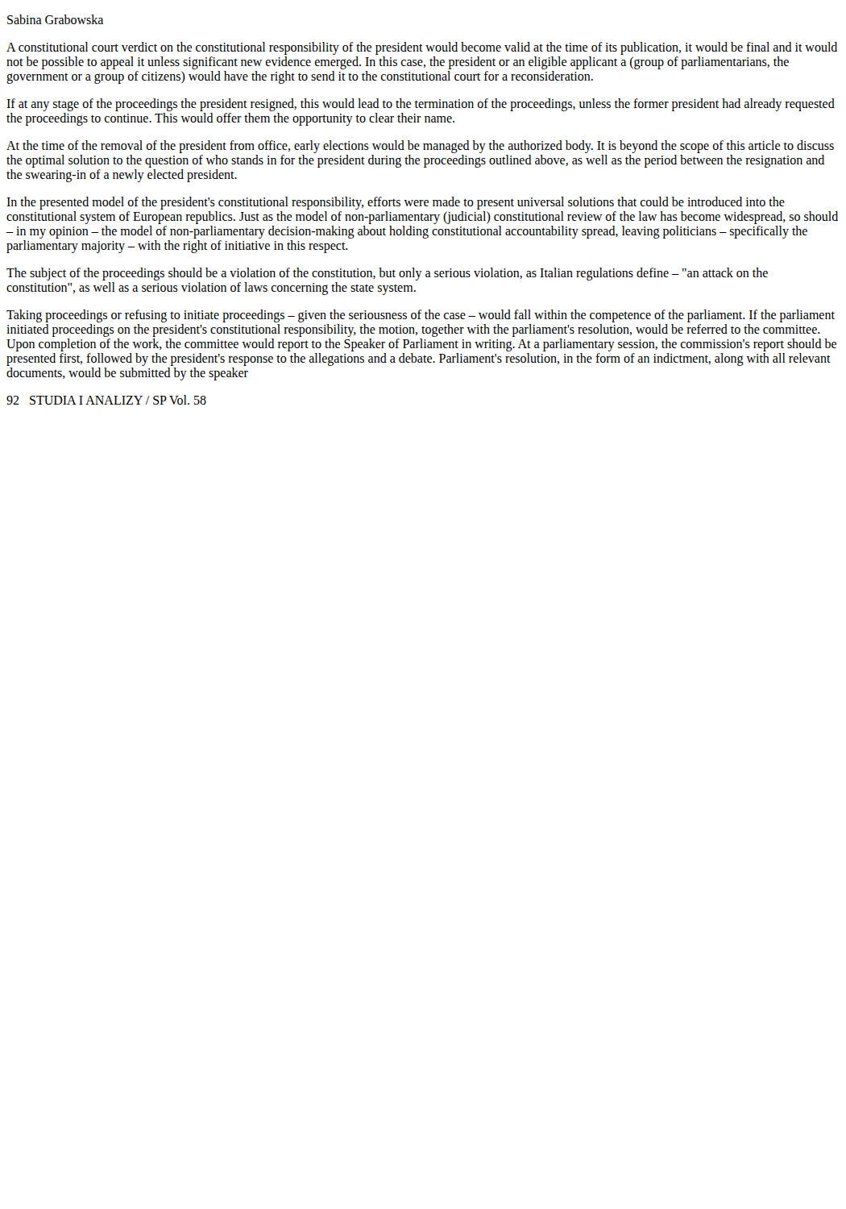Sabina Grabowska
A constitutional court verdict on the constitutional responsibility of the president would become valid at the time of its publication, it would be final and it would not be possible to appeal it unless significant new evidence emerged. In this case, the president or an eligible applicant a (group of parliamentarians, the government or a group of citizens) would have the right to send it to the constitutional court for a reconsideration.
If at any stage of the proceedings the president resigned, this would lead to the termination of the proceedings, unless the former president had already requested the proceedings to continue. This would offer them the opportunity to clear their name.
At the time of the removal of the president from office, early elections would be managed by the authorized body. It is beyond the scope of this article to discuss the optimal solution to the question of who stands in for the president during the proceedings outlined above, as well as the period between the resignation and the swearing-in of a newly elected president.
In the presented model of the president's constitutional responsibility, efforts were made to present universal solutions that could be introduced into the constitutional system of European republics. Just as the model of non-parliamentary (judicial) constitutional review of the law has become widespread, so should – in my opinion – the model of non-parliamentary decision-making about holding constitutional accountability spread, leaving politicians – specifically the parliamentary majority – with the right of initiative in this respect.
The subject of the proceedings should be a violation of the constitution, but only a serious violation, as Italian regulations define – "an attack on the constitution", as well as a serious violation of laws concerning the state system.
Taking proceedings or refusing to initiate proceedings – given the seriousness of the case – would fall within the competence of the parliament. If the parliament initiated proceedings on the president's constitutional responsibility, the motion, together with the parliament's resolution, would be referred to the committee. Upon completion of the work, the committee would report to the Speaker of Parliament in writing. At a parliamentary session, the commission's report should be presented first, followed by the president's response to the allegations and a debate. Parliament's resolution, in the form of an indictment, along with all relevant documents, would be submitted by the speaker
92 STUDIA I ANALIZY / SP Vol. 58